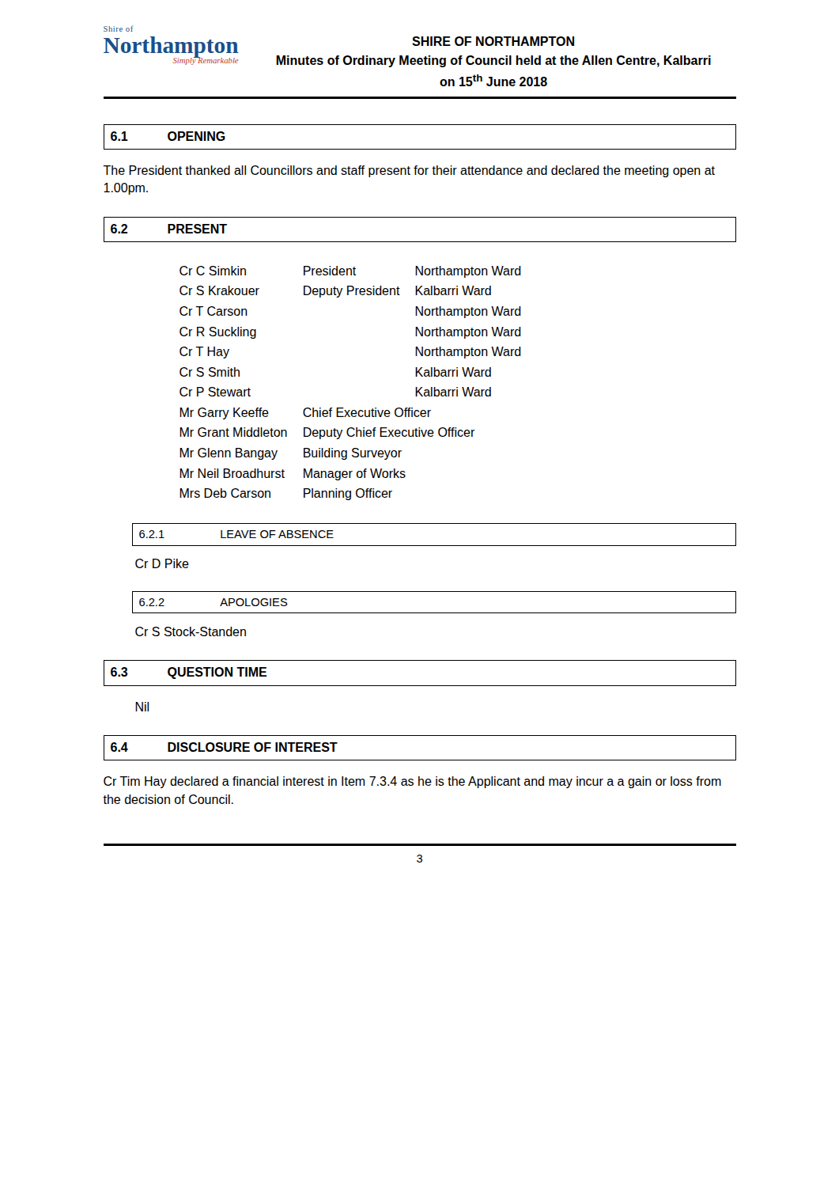Shire of
Northampton
Simply Remarkable
SHIRE OF NORTHAMPTON
Minutes of Ordinary Meeting of Council held at the Allen Centre, Kalbarri
on 15th June 2018
6.1 OPENING
The President thanked all Councillors and staff present for their attendance and declared the meeting open at 1.00pm.
6.2 PRESENT
| Cr C Simkin | President | Northampton Ward |
| Cr S Krakouer | Deputy President | Kalbarri Ward |
| Cr T Carson | | Northampton Ward |
| Cr R Suckling | | Northampton Ward |
| Cr T Hay | | Northampton Ward |
| Cr S Smith | | Kalbarri Ward |
| Cr P Stewart | | Kalbarri Ward |
| Mr Garry Keeffe | Chief Executive Officer |
| Mr Grant Middleton | Deputy Chief Executive Officer |
| Mr Glenn Bangay | Building Surveyor |
| Mr Neil Broadhurst | Manager of Works |
| Mrs Deb Carson | Planning Officer |
6.2.1 LEAVE OF ABSENCE
Cr D Pike
6.2.2 APOLOGIES
Cr S Stock-Standen
6.3 QUESTION TIME
Nil
6.4 DISCLOSURE OF INTEREST
Cr Tim Hay declared a financial interest in Item 7.3.4 as he is the Applicant and may incur a a gain or loss from the decision of Council.
3